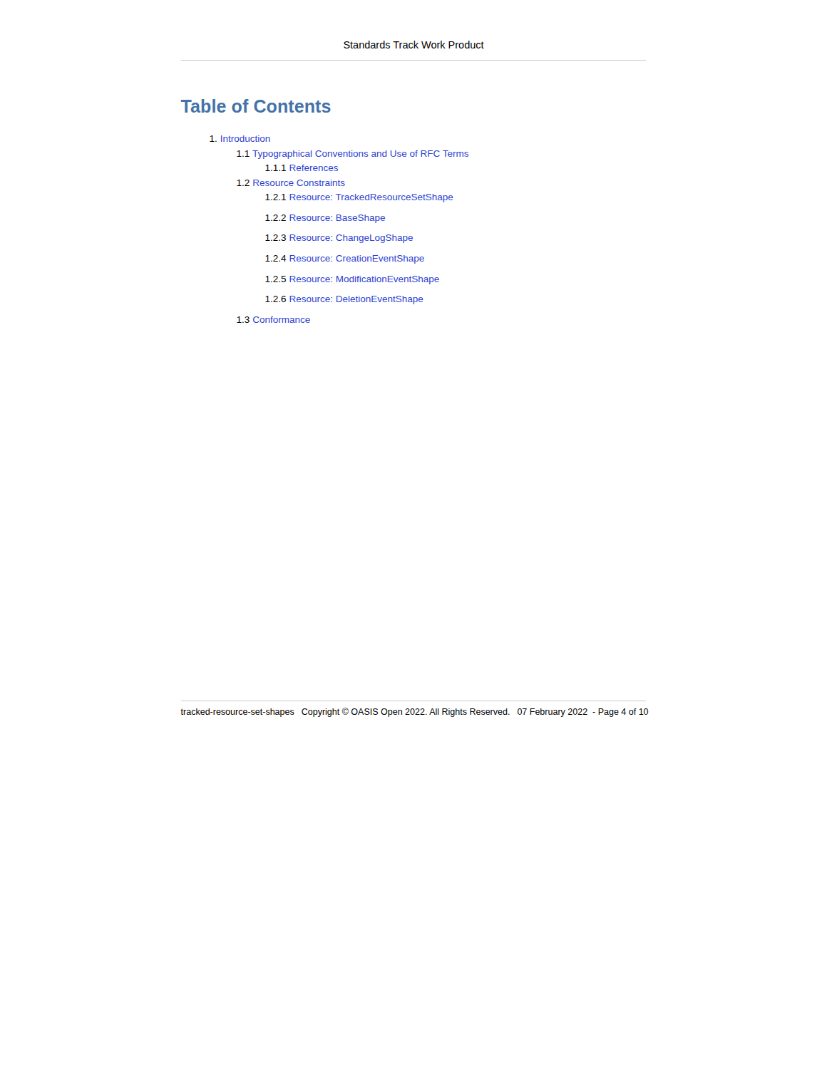Standards Track Work Product
Table of Contents
1. Introduction
1.1 Typographical Conventions and Use of RFC Terms
1.1.1 References
1.2 Resource Constraints
1.2.1 Resource: TrackedResourceSetShape
1.2.2 Resource: BaseShape
1.2.3 Resource: ChangeLogShape
1.2.4 Resource: CreationEventShape
1.2.5 Resource: ModificationEventShape
1.2.6 Resource: DeletionEventShape
1.3 Conformance
tracked-resource-set-shapes
Copyright © OASIS Open 2022. All Rights Reserved.
07 February 2022 - Page 4 of 10